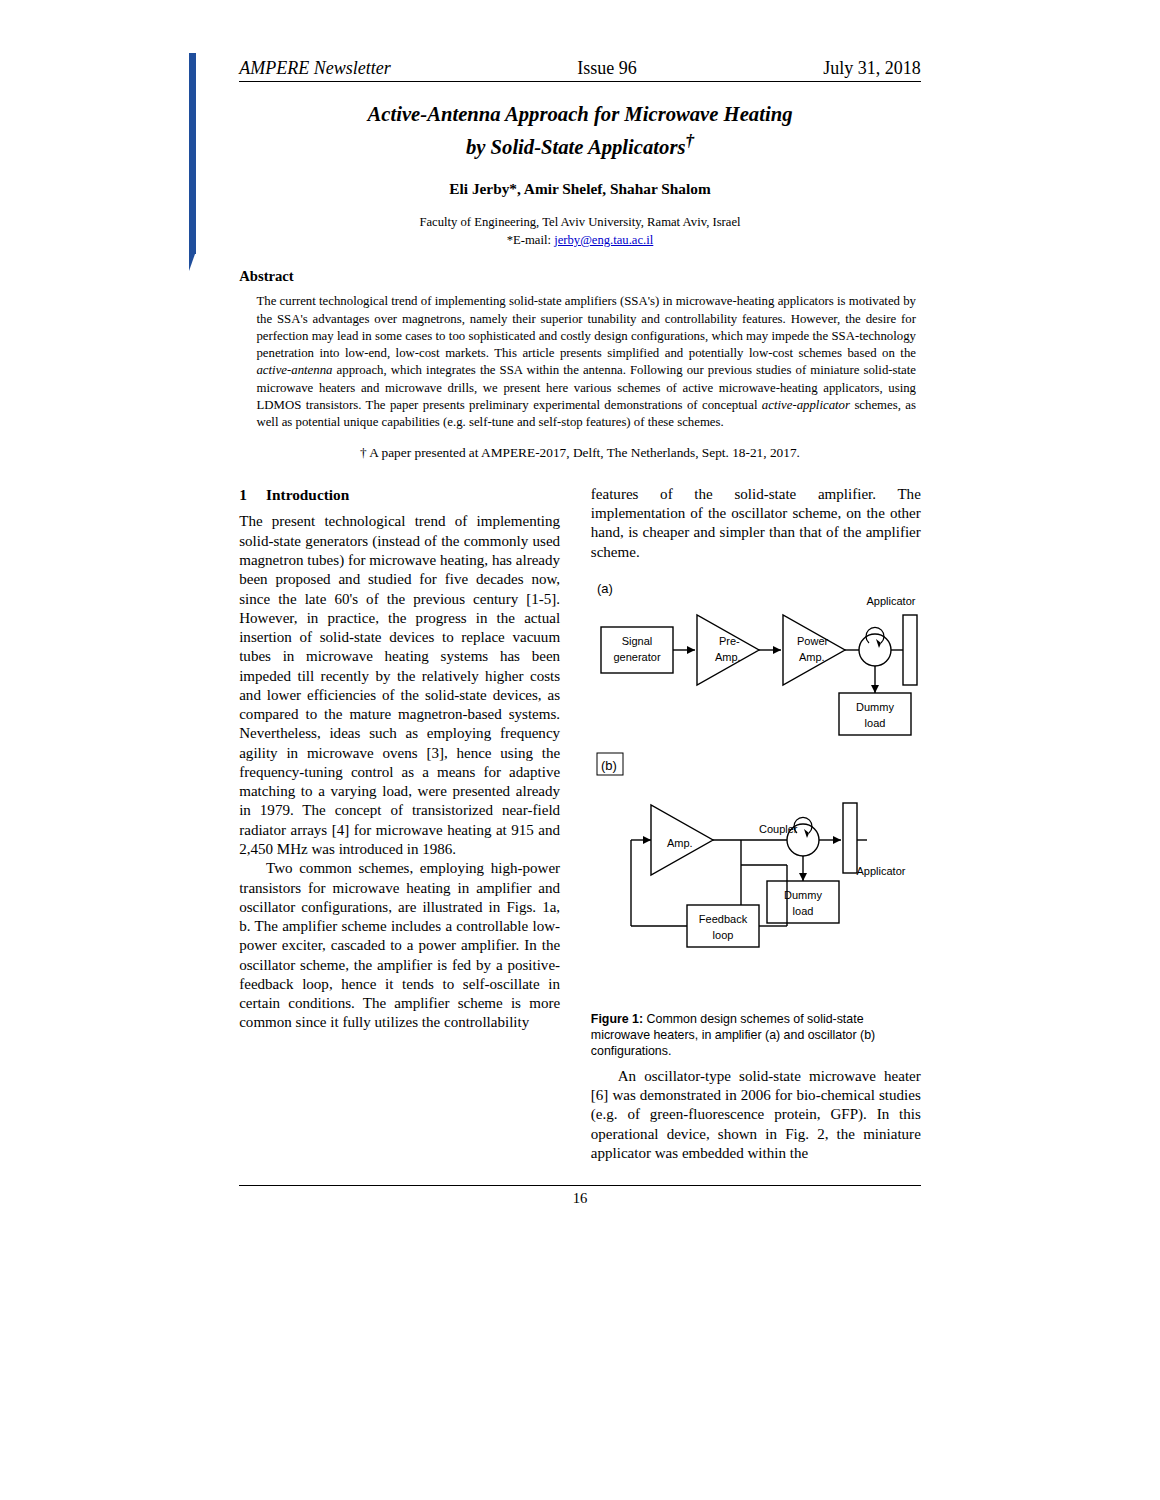AMPERE Newsletter
Issue 96
July 31, 2018
Active-Antenna Approach for Microwave Heating
by Solid-State Applicators†
Eli Jerby*, Amir Shelef, Shahar Shalom
Faculty of Engineering, Tel Aviv University, Ramat Aviv, Israel
*E-mail: jerby@eng.tau.ac.il
Abstract
The current technological trend of implementing solid-state amplifiers (SSA's) in microwave-heating applicators is motivated by the SSA's advantages over magnetrons, namely their superior tunability and controllability features. However, the desire for perfection may lead in some cases to too sophisticated and costly design configurations, which may impede the SSA-technology penetration into low-end, low-cost markets. This article presents simplified and potentially low-cost schemes based on the active-antenna approach, which integrates the SSA within the antenna. Following our previous studies of miniature solid-state microwave heaters and microwave drills, we present here various schemes of active microwave-heating applicators, using LDMOS transistors. The paper presents preliminary experimental demonstrations of conceptual active-applicator schemes, as well as potential unique capabilities (e.g. self-tune and self-stop features) of these schemes.
† A paper presented at AMPERE-2017, Delft, The Netherlands, Sept. 18-21, 2017.
1 Introduction
The present technological trend of implementing solid-state generators (instead of the commonly used magnetron tubes) for microwave heating, has already been proposed and studied for five decades now, since the late 60's of the previous century [1-5]. However, in practice, the progress in the actual insertion of solid-state devices to replace vacuum tubes in microwave heating systems has been impeded till recently by the relatively higher costs and lower efficiencies of the solid-state devices, as compared to the mature magnetron-based systems. Nevertheless, ideas such as employing frequency agility in microwave ovens [3], hence using the frequency-tuning control as a means for adaptive matching to a varying load, were presented already in 1979. The concept of transistorized near-field radiator arrays [4] for microwave heating at 915 and 2,450 MHz was introduced in 1986.
Two common schemes, employing high-power transistors for microwave heating in amplifier and oscillator configurations, are illustrated in Figs. 1a, b. The amplifier scheme includes a controllable low-power exciter, cascaded to a power amplifier. In the oscillator scheme, the amplifier is fed by a positive-feedback loop, hence it tends to self-oscillate in certain conditions. The amplifier scheme is more common since it fully utilizes the controllability
features of the solid-state amplifier. The implementation of the oscillator scheme, on the other hand, is cheaper and simpler than that of the amplifier scheme.
(a) Signal generator Pre- Amp. Power Amp. Applicator Dummy load (b) Amp. Coupler Applicator Dummy load Feedback loop
Figure 1: Common design schemes of solid-state microwave heaters, in amplifier (a) and oscillator (b) configurations.
An oscillator-type solid-state microwave heater [6] was demonstrated in 2006 for bio-chemical studies (e.g. of green-fluorescence protein, GFP). In this operational device, shown in Fig. 2, the miniature applicator was embedded within the
16